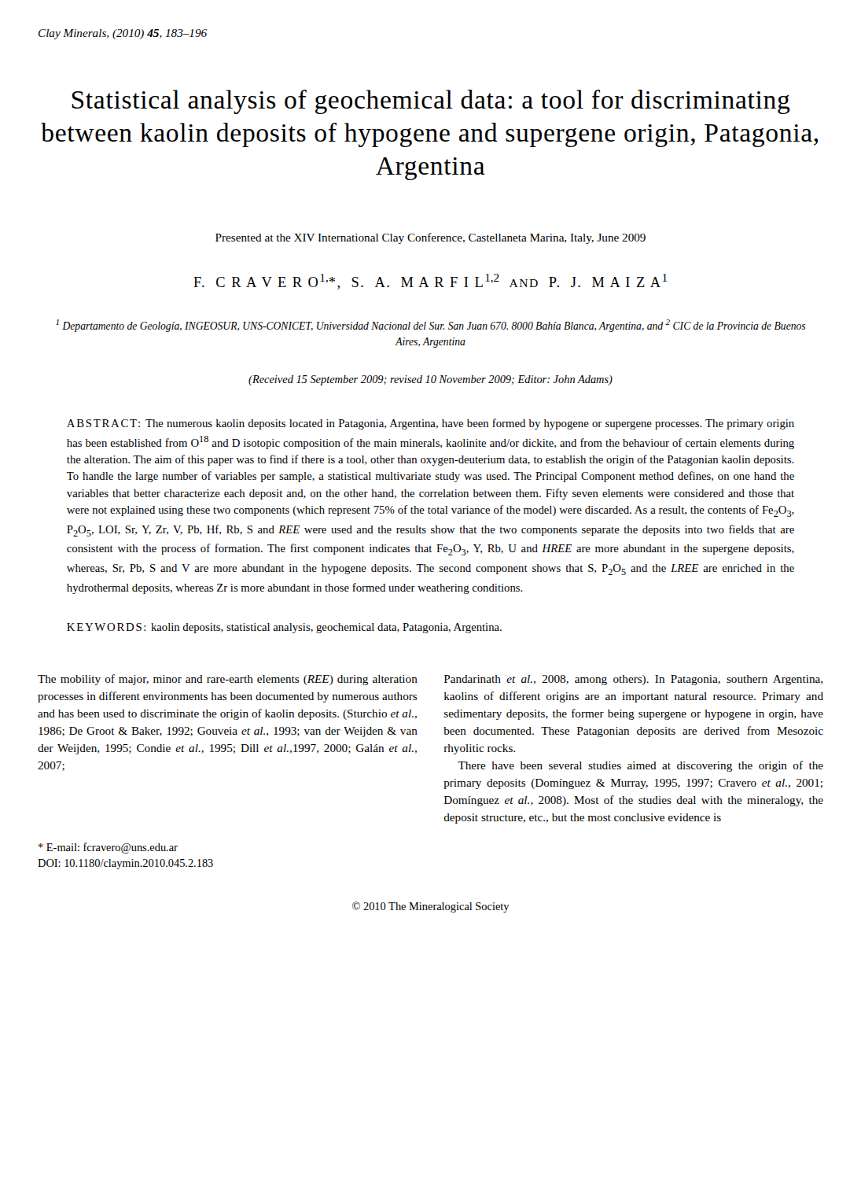Clay Minerals, (2010) 45, 183–196
Statistical analysis of geochemical data: a tool for discriminating between kaolin deposits of hypogene and supergene origin, Patagonia, Argentina
Presented at the XIV International Clay Conference, Castellaneta Marina, Italy, June 2009
F. C R A V E R O1,*, S. A. M A R F I L1,2 AND P. J. M A I Z A1
1 Departamento de Geología, INGEOSUR, UNS-CONICET, Universidad Nacional del Sur. San Juan 670. 8000 Bahía Blanca, Argentina, and 2 CIC de la Provincia de Buenos Aires, Argentina
(Received 15 September 2009; revised 10 November 2009; Editor: John Adams)
ABSTRACT: The numerous kaolin deposits located in Patagonia, Argentina, have been formed by hypogene or supergene processes. The primary origin has been established from O18 and D isotopic composition of the main minerals, kaolinite and/or dickite, and from the behaviour of certain elements during the alteration. The aim of this paper was to find if there is a tool, other than oxygen-deuterium data, to establish the origin of the Patagonian kaolin deposits. To handle the large number of variables per sample, a statistical multivariate study was used. The Principal Component method defines, on one hand the variables that better characterize each deposit and, on the other hand, the correlation between them. Fifty seven elements were considered and those that were not explained using these two components (which represent 75% of the total variance of the model) were discarded. As a result, the contents of Fe2O3, P2O5, LOI, Sr, Y, Zr, V, Pb, Hf, Rb, S and REE were used and the results show that the two components separate the deposits into two fields that are consistent with the process of formation. The first component indicates that Fe2O3, Y, Rb, U and HREE are more abundant in the supergene deposits, whereas, Sr, Pb, S and V are more abundant in the hypogene deposits. The second component shows that S, P2O5 and the LREE are enriched in the hydrothermal deposits, whereas Zr is more abundant in those formed under weathering conditions.
KEYWORDS: kaolin deposits, statistical analysis, geochemical data, Patagonia, Argentina.
The mobility of major, minor and rare-earth elements (REE) during alteration processes in different environments has been documented by numerous authors and has been used to discriminate the origin of kaolin deposits. (Sturchio et al., 1986; De Groot & Baker, 1992; Gouveia et al., 1993; van der Weijden & van der Weijden, 1995; Condie et al., 1995; Dill et al.,1997, 2000; Galán et al., 2007;
Pandarinath et al., 2008, among others). In Patagonia, southern Argentina, kaolins of different origins are an important natural resource. Primary and sedimentary deposits, the former being supergene or hypogene in orgin, have been documented. These Patagonian deposits are derived from Mesozoic rhyolitic rocks.
There have been several studies aimed at discovering the origin of the primary deposits (Domínguez & Murray, 1995, 1997; Cravero et al., 2001; Domínguez et al., 2008). Most of the studies deal with the mineralogy, the deposit structure, etc., but the most conclusive evidence is
* E-mail: fcravero@uns.edu.ar
DOI: 10.1180/claymin.2010.045.2.183
© 2010 The Mineralogical Society